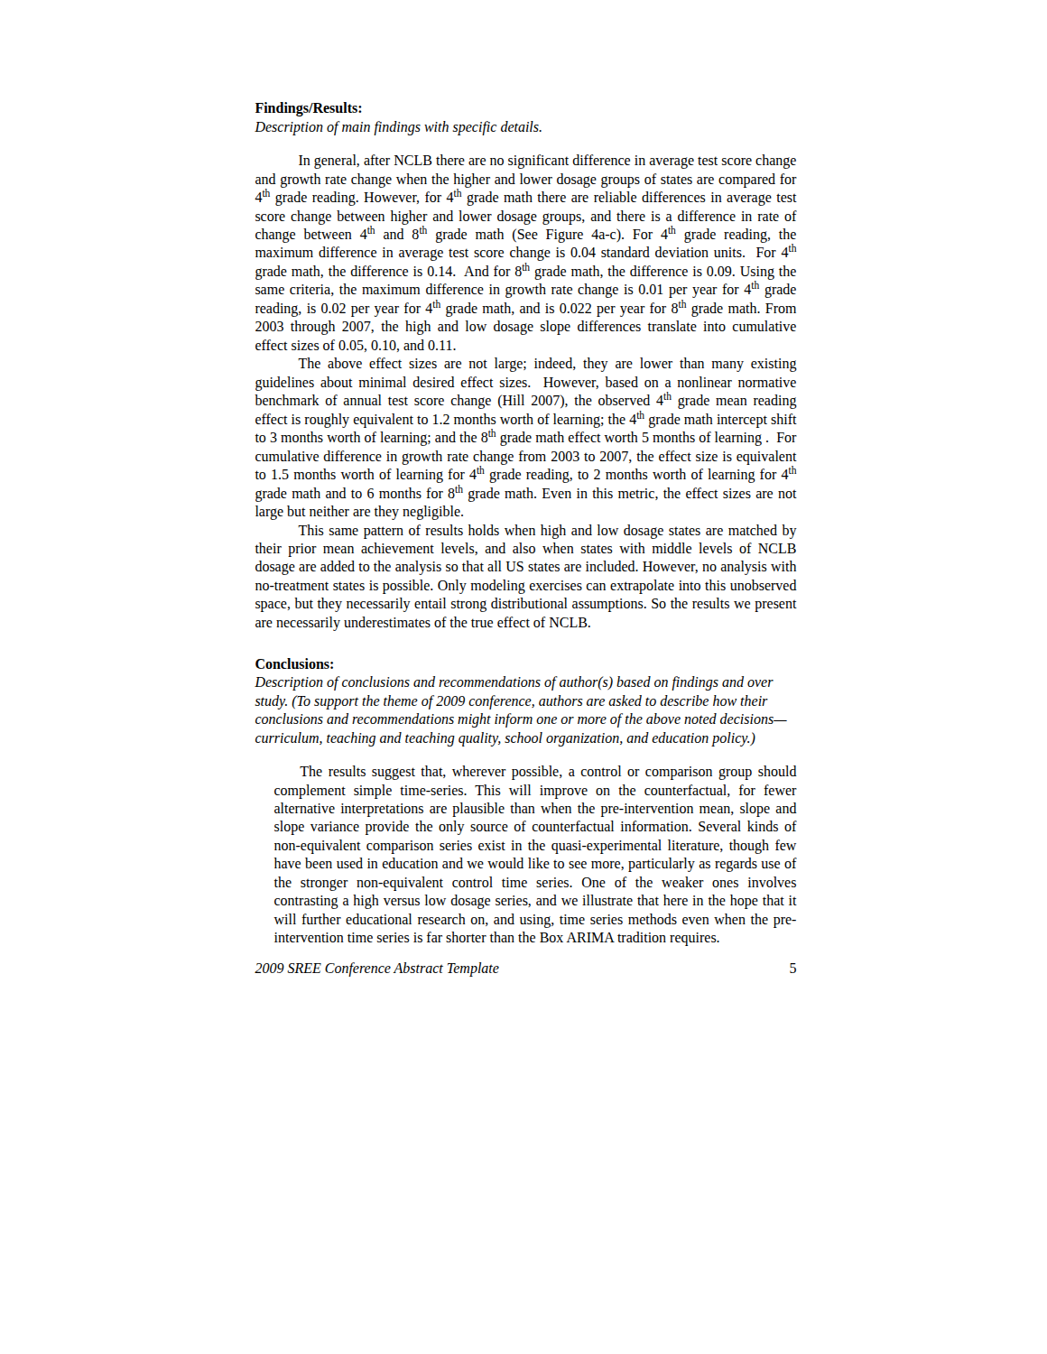Findings/Results:
Description of main findings with specific details.
In general, after NCLB there are no significant difference in average test score change and growth rate change when the higher and lower dosage groups of states are compared for 4th grade reading. However, for 4th grade math there are reliable differences in average test score change between higher and lower dosage groups, and there is a difference in rate of change between 4th and 8th grade math (See Figure 4a-c). For 4th grade reading, the maximum difference in average test score change is 0.04 standard deviation units. For 4th grade math, the difference is 0.14. And for 8th grade math, the difference is 0.09. Using the same criteria, the maximum difference in growth rate change is 0.01 per year for 4th grade reading, is 0.02 per year for 4th grade math, and is 0.022 per year for 8th grade math. From 2003 through 2007, the high and low dosage slope differences translate into cumulative effect sizes of 0.05, 0.10, and 0.11.
The above effect sizes are not large; indeed, they are lower than many existing guidelines about minimal desired effect sizes. However, based on a nonlinear normative benchmark of annual test score change (Hill 2007), the observed 4th grade mean reading effect is roughly equivalent to 1.2 months worth of learning; the 4th grade math intercept shift to 3 months worth of learning; and the 8th grade math effect worth 5 months of learning . For cumulative difference in growth rate change from 2003 to 2007, the effect size is equivalent to 1.5 months worth of learning for 4th grade reading, to 2 months worth of learning for 4th grade math and to 6 months for 8th grade math. Even in this metric, the effect sizes are not large but neither are they negligible.
This same pattern of results holds when high and low dosage states are matched by their prior mean achievement levels, and also when states with middle levels of NCLB dosage are added to the analysis so that all US states are included. However, no analysis with no-treatment states is possible. Only modeling exercises can extrapolate into this unobserved space, but they necessarily entail strong distributional assumptions. So the results we present are necessarily underestimates of the true effect of NCLB.
Conclusions:
Description of conclusions and recommendations of author(s) based on findings and over study. (To support the theme of 2009 conference, authors are asked to describe how their conclusions and recommendations might inform one or more of the above noted decisions—curriculum, teaching and teaching quality, school organization, and education policy.)
The results suggest that, wherever possible, a control or comparison group should complement simple time-series. This will improve on the counterfactual, for fewer alternative interpretations are plausible than when the pre-intervention mean, slope and slope variance provide the only source of counterfactual information. Several kinds of non-equivalent comparison series exist in the quasi-experimental literature, though few have been used in education and we would like to see more, particularly as regards use of the stronger non-equivalent control time series. One of the weaker ones involves contrasting a high versus low dosage series, and we illustrate that here in the hope that it will further educational research on, and using, time series methods even when the pre-intervention time series is far shorter than the Box ARIMA tradition requires.
2009 SREE Conference Abstract Template 5